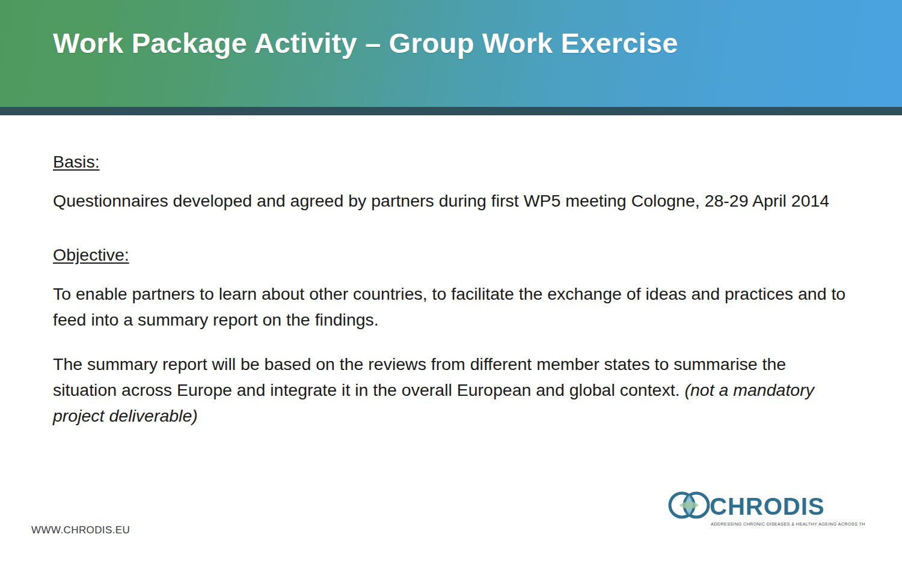Work Package Activity – Group Work Exercise
Basis:
Questionnaires developed and agreed by partners during first WP5 meeting Cologne, 28-29 April 2014
Objective:
To enable partners to learn about other countries, to facilitate the exchange of ideas and practices and to feed into a summary report on the findings.
The summary report will be based on the reviews from different member states to summarise the situation across Europe and integrate it in the overall European and global context. (not a mandatory project deliverable)
WWW.CHRODIS.EU
CHRODIS ADDRESSING CHRONIC DISEASES & HEALTHY AGEING ACROSS THE LIFE CYCLE